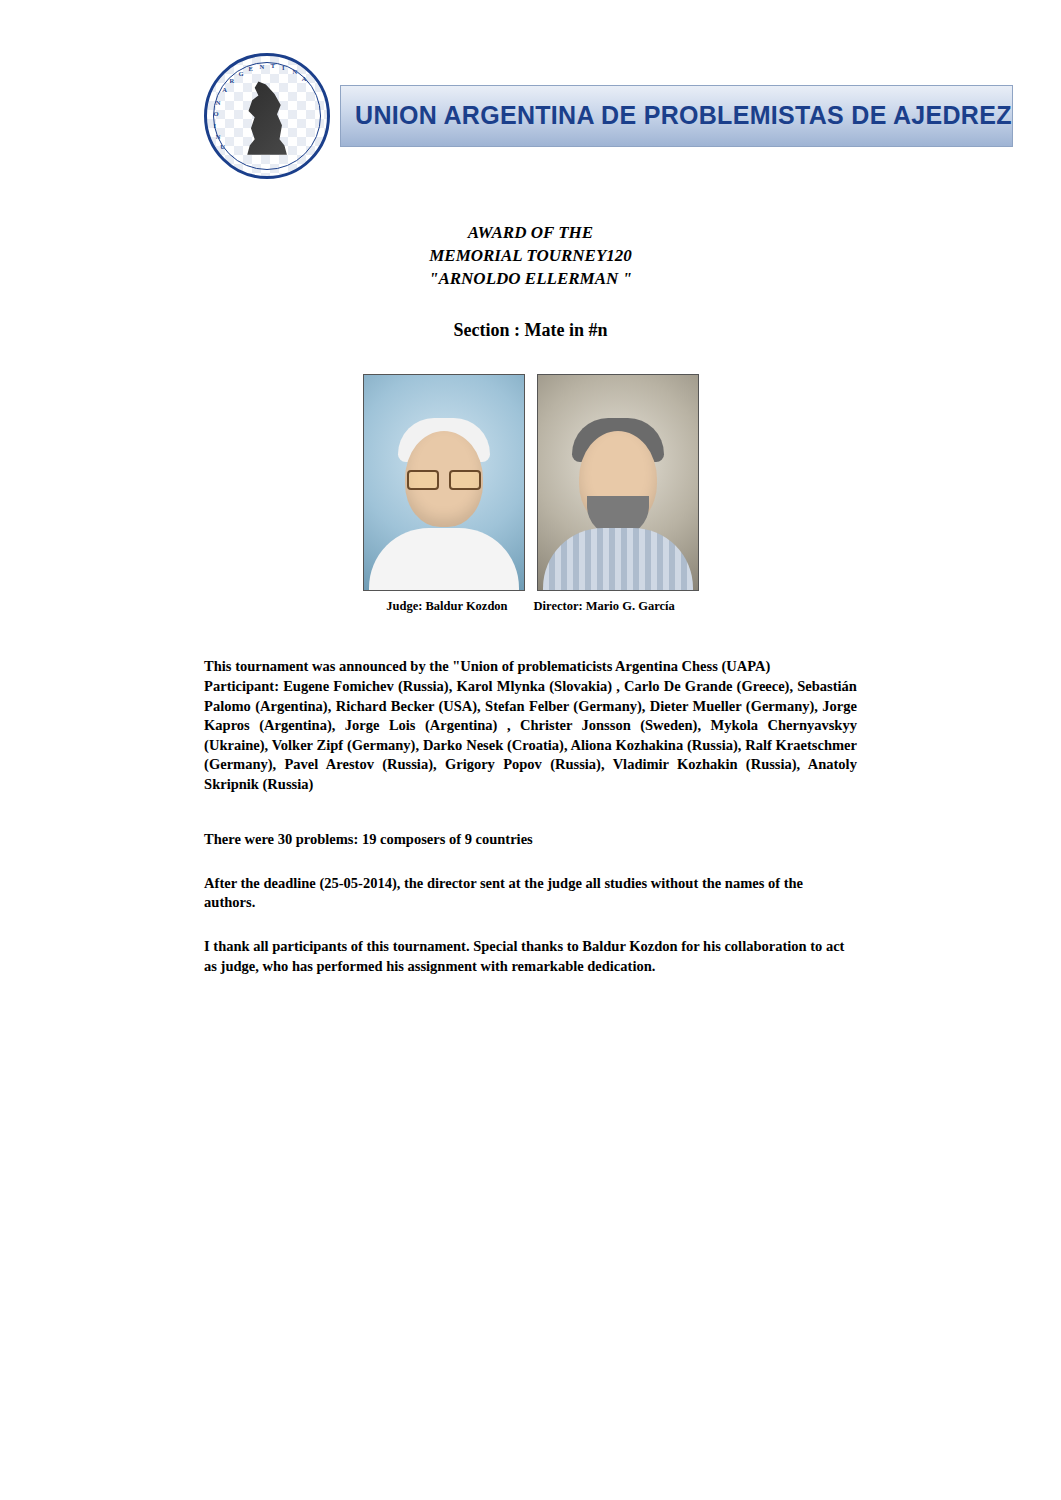U N I O N A R G E N T I N A
UNION ARGENTINA DE PROBLEMISTAS DE AJEDREZ
AWARD OF THE
MEMORIAL TOURNEY120
"ARNOLDO ELLERMAN "
Section : Mate in #n
Judge: Baldur Kozdon Director: Mario G. García
This tournament was announced by the "Union of problematicists Argentina Chess (UAPA)
Participant: Eugene Fomichev (Russia), Karol Mlynka (Slovakia) , Carlo De Grande (Greece), Sebastián Palomo (Argentina), Richard Becker (USA), Stefan Felber (Germany), Dieter Mueller (Germany), Jorge Kapros (Argentina), Jorge Lois (Argentina) , Christer Jonsson (Sweden), Mykola Chernyavskyy (Ukraine), Volker Zipf (Germany), Darko Nesek (Croatia), Aliona Kozhakina (Russia), Ralf Kraetschmer (Germany), Pavel Arestov (Russia), Grigory Popov (Russia), Vladimir Kozhakin (Russia), Anatoly Skripnik (Russia)
There were 30 problems: 19 composers of 9 countries
After the deadline (25-05-2014), the director sent at the judge all studies without the names of the authors.
I thank all participants of this tournament. Special thanks to Baldur Kozdon for his collaboration to act as judge, who has performed his assignment with remarkable dedication.